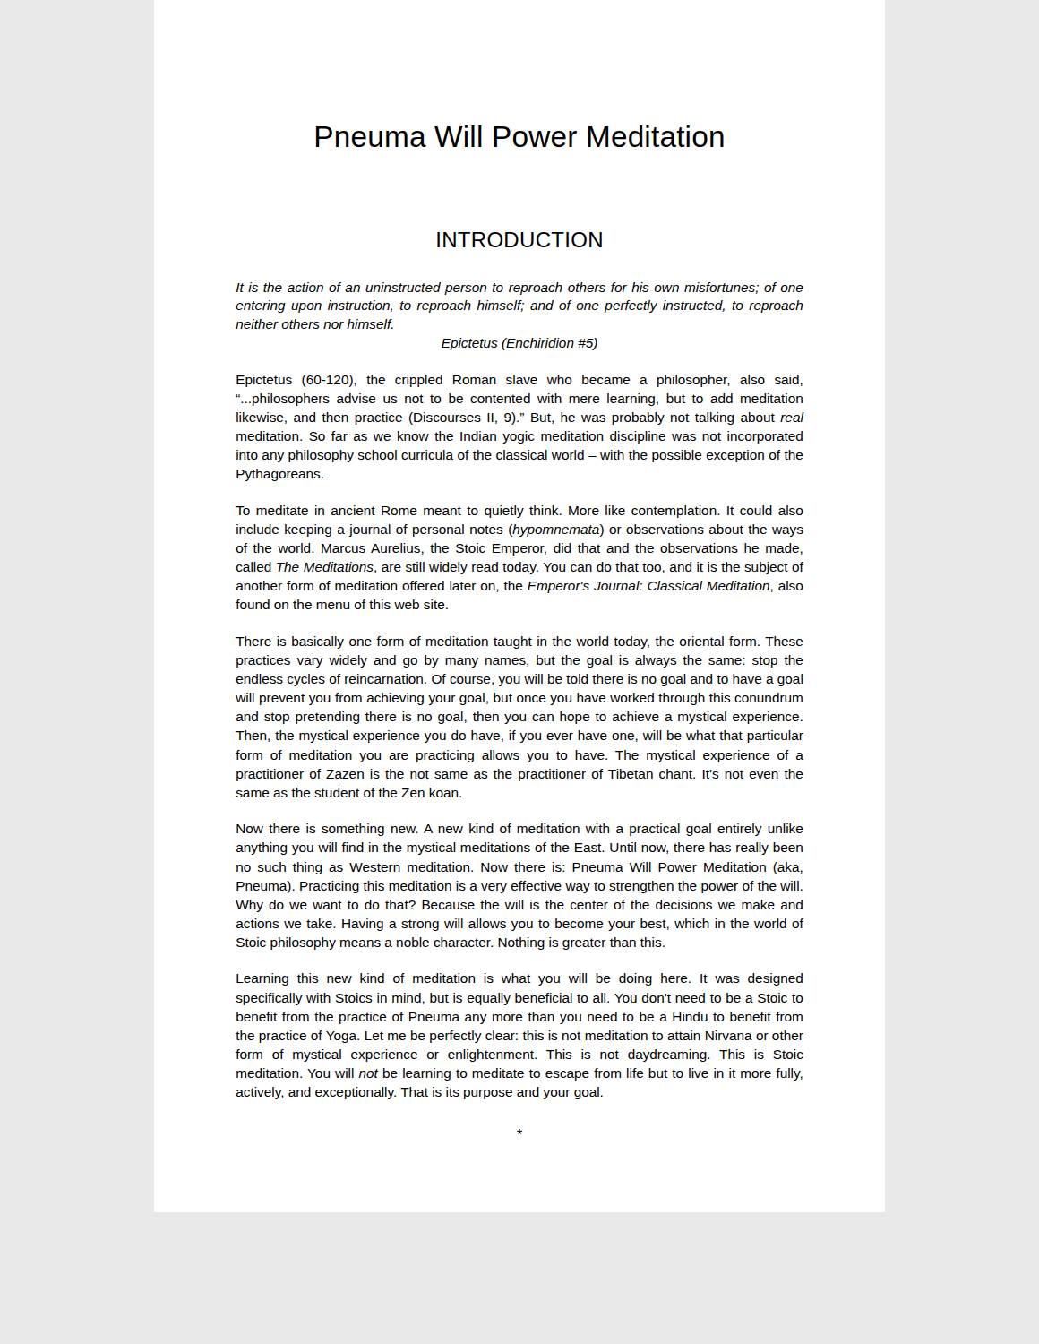Pneuma Will Power Meditation
INTRODUCTION
It is the action of an uninstructed person to reproach others for his own misfortunes; of one entering upon instruction, to reproach himself; and of one perfectly instructed, to reproach neither others nor himself.
Epictetus (Enchiridion #5)
Epictetus (60-120), the crippled Roman slave who became a philosopher, also said, “...philosophers advise us not to be contented with mere learning, but to add meditation likewise, and then practice (Discourses II, 9).” But, he was probably not talking about real meditation. So far as we know the Indian yogic meditation discipline was not incorporated into any philosophy school curricula of the classical world – with the possible exception of the Pythagoreans.
To meditate in ancient Rome meant to quietly think. More like contemplation. It could also include keeping a journal of personal notes (hypomnemata) or observations about the ways of the world. Marcus Aurelius, the Stoic Emperor, did that and the observations he made, called The Meditations, are still widely read today. You can do that too, and it is the subject of another form of meditation offered later on, the Emperor's Journal: Classical Meditation, also found on the menu of this web site.
There is basically one form of meditation taught in the world today, the oriental form. These practices vary widely and go by many names, but the goal is always the same: stop the endless cycles of reincarnation. Of course, you will be told there is no goal and to have a goal will prevent you from achieving your goal, but once you have worked through this conundrum and stop pretending there is no goal, then you can hope to achieve a mystical experience. Then, the mystical experience you do have, if you ever have one, will be what that particular form of meditation you are practicing allows you to have. The mystical experience of a practitioner of Zazen is the not same as the practitioner of Tibetan chant. It's not even the same as the student of the Zen koan.
Now there is something new. A new kind of meditation with a practical goal entirely unlike anything you will find in the mystical meditations of the East. Until now, there has really been no such thing as Western meditation. Now there is: Pneuma Will Power Meditation (aka, Pneuma). Practicing this meditation is a very effective way to strengthen the power of the will. Why do we want to do that? Because the will is the center of the decisions we make and actions we take. Having a strong will allows you to become your best, which in the world of Stoic philosophy means a noble character. Nothing is greater than this.
Learning this new kind of meditation is what you will be doing here. It was designed specifically with Stoics in mind, but is equally beneficial to all. You don't need to be a Stoic to benefit from the practice of Pneuma any more than you need to be a Hindu to benefit from the practice of Yoga. Let me be perfectly clear: this is not meditation to attain Nirvana or other form of mystical experience or enlightenment. This is not daydreaming. This is Stoic meditation. You will not be learning to meditate to escape from life but to live in it more fully, actively, and exceptionally. That is its purpose and your goal.
*